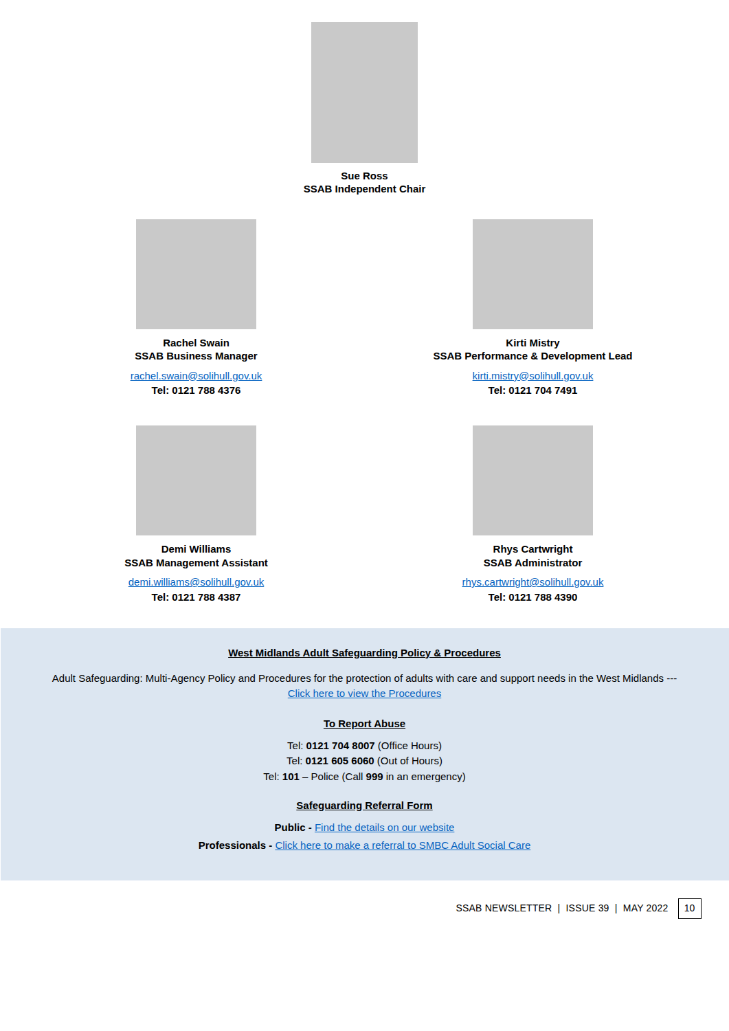Sue Ross
SSAB Independent Chair
| Rachel Swain SSAB Business Manager rachel.swain@solihull.gov.uk Tel: 0121 788 4376 | Kirti Mistry SSAB Performance & Development Lead kirti.mistry@solihull.gov.uk Tel: 0121 704 7491 |
| Demi Williams SSAB Management Assistant demi.williams@solihull.gov.uk Tel: 0121 788 4387 | Rhys Cartwright SSAB Administrator rhys.cartwright@solihull.gov.uk Tel: 0121 788 4390 |
West Midlands Adult Safeguarding Policy & Procedures
Adult Safeguarding: Multi-Agency Policy and Procedures for the protection of adults with care and support needs in the West Midlands --- Click here to view the Procedures
To Report Abuse
Tel: 0121 704 8007 (Office Hours)
Tel: 0121 605 6060 (Out of Hours)
Tel: 101 – Police (Call 999 in an emergency)
Safeguarding Referral Form
Public - Find the details on our website
Professionals - Click here to make a referral to SMBC Adult Social Care
SSAB NEWSLETTER | ISSUE 39 | MAY 2022 10